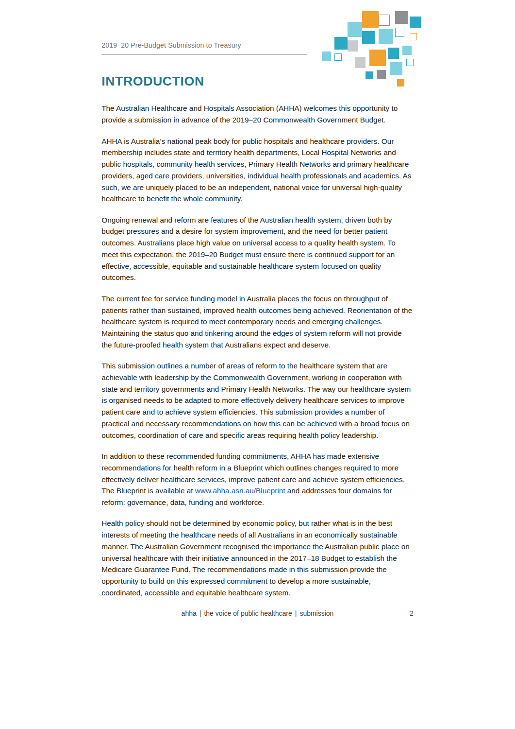2019–20 Pre-Budget Submission to Treasury
Introduction
The Australian Healthcare and Hospitals Association (AHHA) welcomes this opportunity to provide a submission in advance of the 2019–20 Commonwealth Government Budget.
AHHA is Australia’s national peak body for public hospitals and healthcare providers. Our membership includes state and territory health departments, Local Hospital Networks and public hospitals, community health services, Primary Health Networks and primary healthcare providers, aged care providers, universities, individual health professionals and academics. As such, we are uniquely placed to be an independent, national voice for universal high-quality healthcare to benefit the whole community.
Ongoing renewal and reform are features of the Australian health system, driven both by budget pressures and a desire for system improvement, and the need for better patient outcomes. Australians place high value on universal access to a quality health system. To meet this expectation, the 2019–20 Budget must ensure there is continued support for an effective, accessible, equitable and sustainable healthcare system focused on quality outcomes.
The current fee for service funding model in Australia places the focus on throughput of patients rather than sustained, improved health outcomes being achieved. Reorientation of the healthcare system is required to meet contemporary needs and emerging challenges. Maintaining the status quo and tinkering around the edges of system reform will not provide the future-proofed health system that Australians expect and deserve.
This submission outlines a number of areas of reform to the healthcare system that are achievable with leadership by the Commonwealth Government, working in cooperation with state and territory governments and Primary Health Networks. The way our healthcare system is organised needs to be adapted to more effectively delivery healthcare services to improve patient care and to achieve system efficiencies. This submission provides a number of practical and necessary recommendations on how this can be achieved with a broad focus on outcomes, coordination of care and specific areas requiring health policy leadership.
In addition to these recommended funding commitments, AHHA has made extensive recommendations for health reform in a Blueprint which outlines changes required to more effectively deliver healthcare services, improve patient care and achieve system efficiencies. The Blueprint is available at www.ahha.asn.au/Blueprint and addresses four domains for reform: governance, data, funding and workforce.
Health policy should not be determined by economic policy, but rather what is in the best interests of meeting the healthcare needs of all Australians in an economically sustainable manner. The Australian Government recognised the importance the Australian public place on universal healthcare with their initiative announced in the 2017–18 Budget to establish the Medicare Guarantee Fund. The recommendations made in this submission provide the opportunity to build on this expressed commitment to develop a more sustainable, coordinated, accessible and equitable healthcare system.
ahha|the voice of public healthcare|submission
2